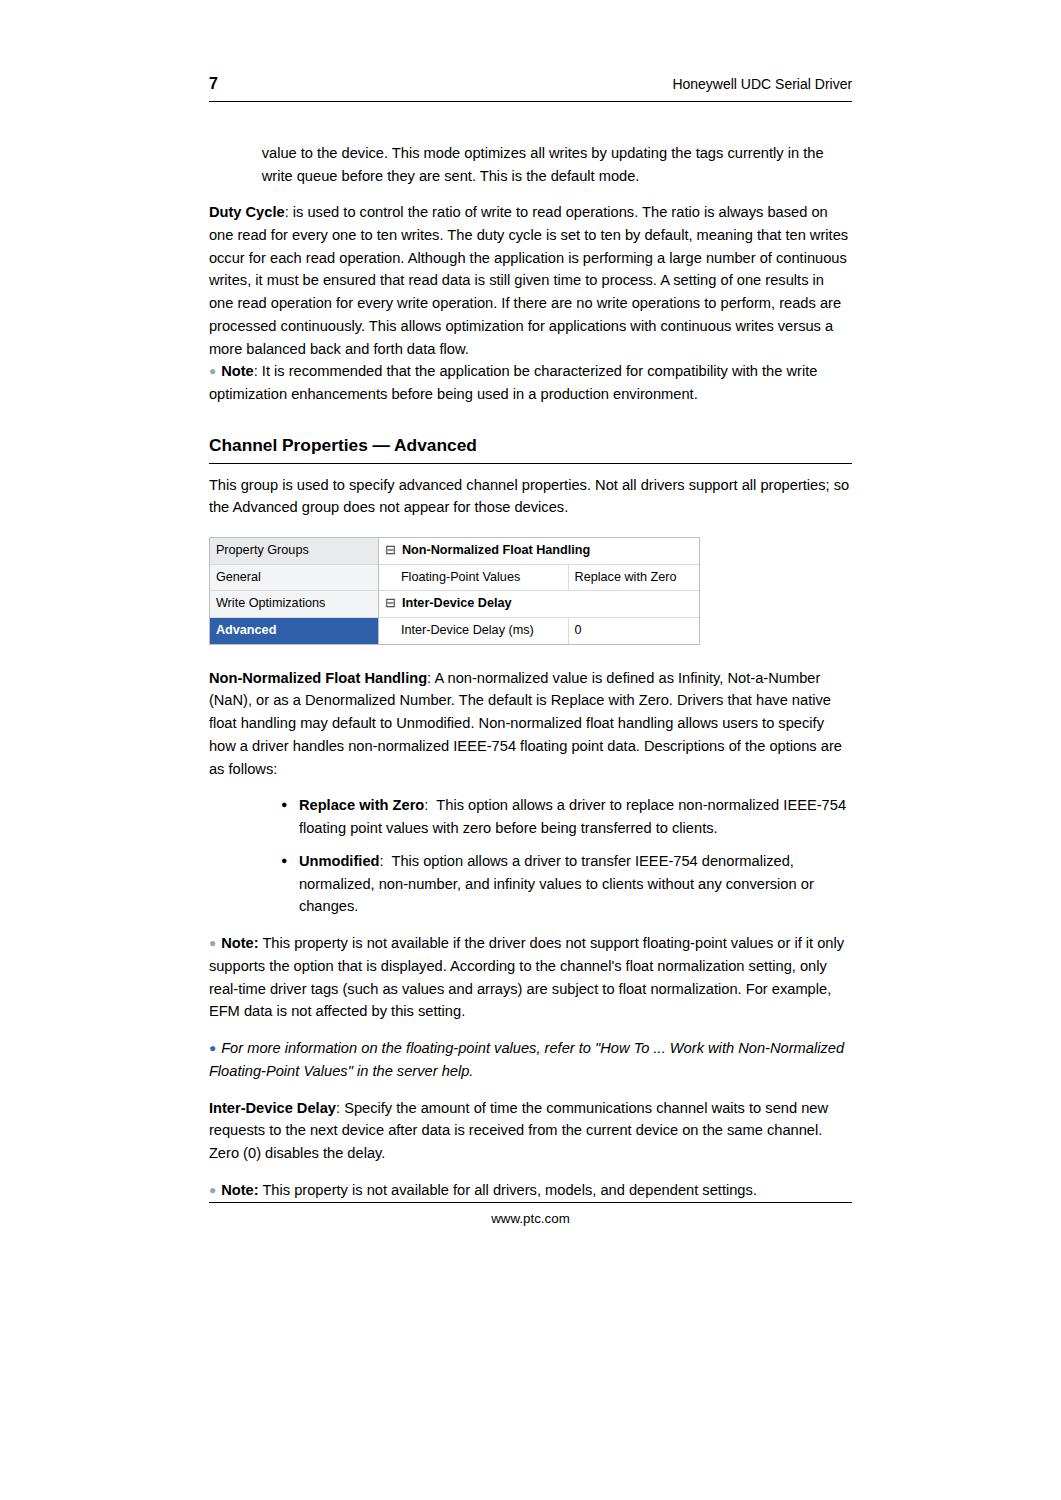7 Honeywell UDC Serial Driver
value to the device. This mode optimizes all writes by updating the tags currently in the write queue before they are sent. This is the default mode.
Duty Cycle: is used to control the ratio of write to read operations. The ratio is always based on one read for every one to ten writes. The duty cycle is set to ten by default, meaning that ten writes occur for each read operation. Although the application is performing a large number of continuous writes, it must be ensured that read data is still given time to process. A setting of one results in one read operation for every write operation. If there are no write operations to perform, reads are processed continuously. This allows optimization for applications with continuous writes versus a more balanced back and forth data flow.
Note: It is recommended that the application be characterized for compatibility with the write optimization enhancements before being used in a production environment.
Channel Properties — Advanced
This group is used to specify advanced channel properties. Not all drivers support all properties; so the Advanced group does not appear for those devices.
Property Groups
General
Write Optimizations
Advanced
Non-Normalized Float Handling
Floating-Point Values
Replace with Zero
Inter-Device Delay
Inter-Device Delay (ms)
0
Non-Normalized Float Handling: A non-normalized value is defined as Infinity, Not-a-Number (NaN), or as a Denormalized Number. The default is Replace with Zero. Drivers that have native float handling may default to Unmodified. Non-normalized float handling allows users to specify how a driver handles non-normalized IEEE-754 floating point data. Descriptions of the options are as follows:
Replace with Zero: This option allows a driver to replace non-normalized IEEE-754 floating point values with zero before being transferred to clients.
Unmodified: This option allows a driver to transfer IEEE-754 denormalized, normalized, non-number, and infinity values to clients without any conversion or changes.
Note: This property is not available if the driver does not support floating-point values or if it only supports the option that is displayed. According to the channel's float normalization setting, only real-time driver tags (such as values and arrays) are subject to float normalization. For example, EFM data is not affected by this setting.
For more information on the floating-point values, refer to "How To ... Work with Non-Normalized Floating-Point Values" in the server help.
Inter-Device Delay: Specify the amount of time the communications channel waits to send new requests to the next device after data is received from the current device on the same channel. Zero (0) disables the delay.
Note: This property is not available for all drivers, models, and dependent settings.
www.ptc.com